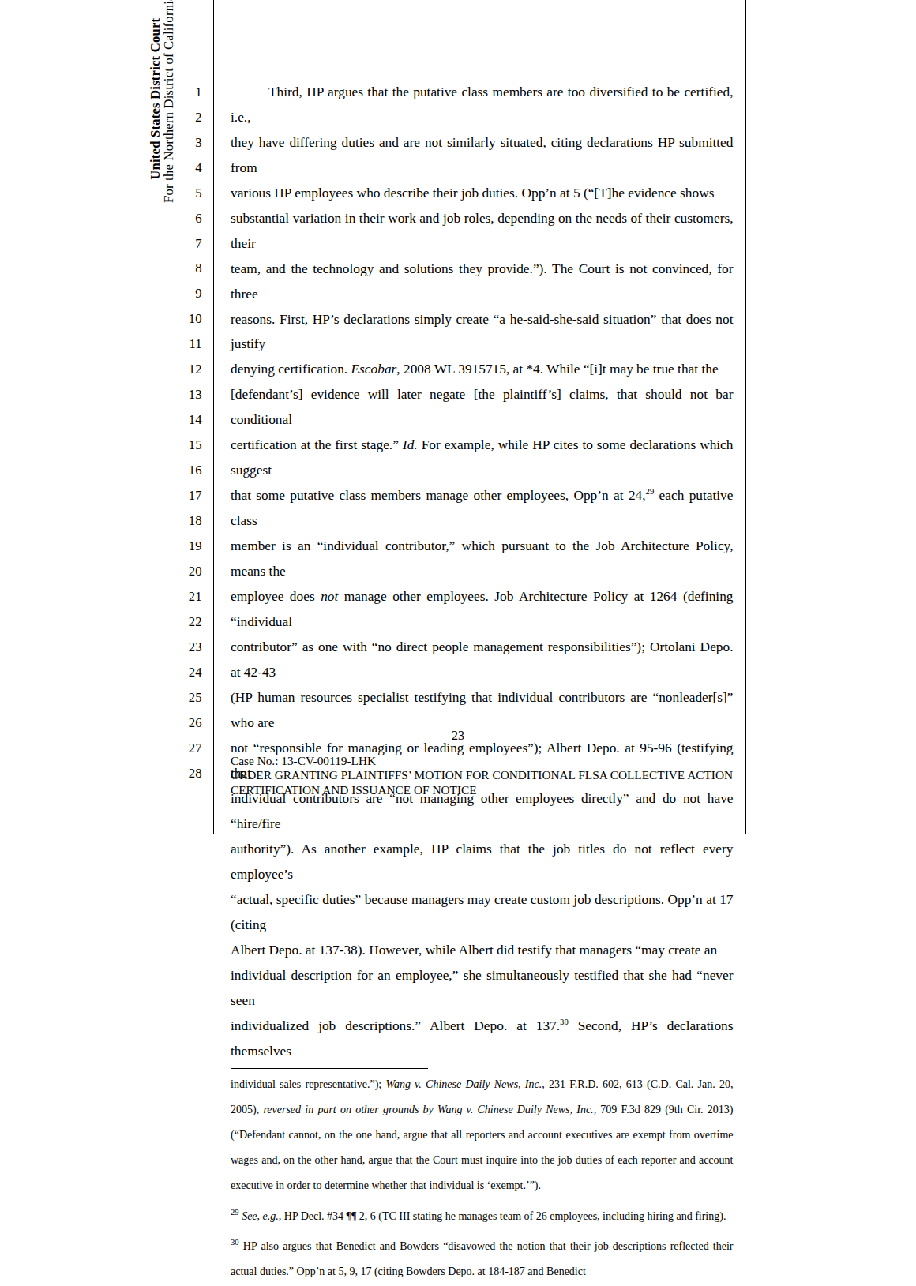1
2
3
4
5
6
7
8
9
10
11
12
13
14
15
16
17
18
19
20
21
22
23
24
25
26
27
28
United States District Court For the Northern District of California
Third, HP argues that the putative class members are too diversified to be certified, i.e.,
they have differing duties and are not similarly situated, citing declarations HP submitted from
various HP employees who describe their job duties. Opp’n at 5 (“[T]he evidence shows
substantial variation in their work and job roles, depending on the needs of their customers, their
team, and the technology and solutions they provide.”). The Court is not convinced, for three
reasons. First, HP’s declarations simply create “a he-said-she-said situation” that does not justify
denying certification. Escobar, 2008 WL 3915715, at *4. While “[i]t may be true that the
[defendant’s] evidence will later negate [the plaintiff’s] claims, that should not bar conditional
certification at the first stage.” Id. For example, while HP cites to some declarations which suggest
that some putative class members manage other employees, Opp’n at 24,29 each putative class
member is an “individual contributor,” which pursuant to the Job Architecture Policy, means the
employee does not manage other employees. Job Architecture Policy at 1264 (defining “individual
contributor” as one with “no direct people management responsibilities”); Ortolani Depo. at 42-43
(HP human resources specialist testifying that individual contributors are “nonleader[s]” who are
not “responsible for managing or leading employees”); Albert Depo. at 95-96 (testifying that
individual contributors are “not managing other employees directly” and do not have “hire/fire
authority”). As another example, HP claims that the job titles do not reflect every employee’s
“actual, specific duties” because managers may create custom job descriptions. Opp’n at 17 (citing
Albert Depo. at 137-38). However, while Albert did testify that managers “may create an
individual description for an employee,” she simultaneously testified that she had “never seen
individualized job descriptions.” Albert Depo. at 137.30 Second, HP’s declarations themselves
individual sales representative.”); Wang v. Chinese Daily News, Inc., 231 F.R.D. 602, 613 (C.D. Cal. Jan. 20, 2005), reversed in part on other grounds by Wang v. Chinese Daily News, Inc., 709 F.3d 829 (9th Cir. 2013) (“Defendant cannot, on the one hand, argue that all reporters and account executives are exempt from overtime wages and, on the other hand, argue that the Court must inquire into the job duties of each reporter and account executive in order to determine whether that individual is ‘exempt.’”).
29 See, e.g., HP Decl. #34 ¶¶ 2, 6 (TC III stating he manages team of 26 employees, including hiring and firing).
30 HP also argues that Benedict and Bowders “disavowed the notion that their job descriptions reflected their actual duties.” Opp’n at 5, 9, 17 (citing Bowders Depo. at 184-187 and Benedict
23
Case No.: 13-CV-00119-LHK
ORDER GRANTING PLAINTIFFS’ MOTION FOR CONDITIONAL FLSA COLLECTIVE ACTION
CERTIFICATION AND ISSUANCE OF NOTICE